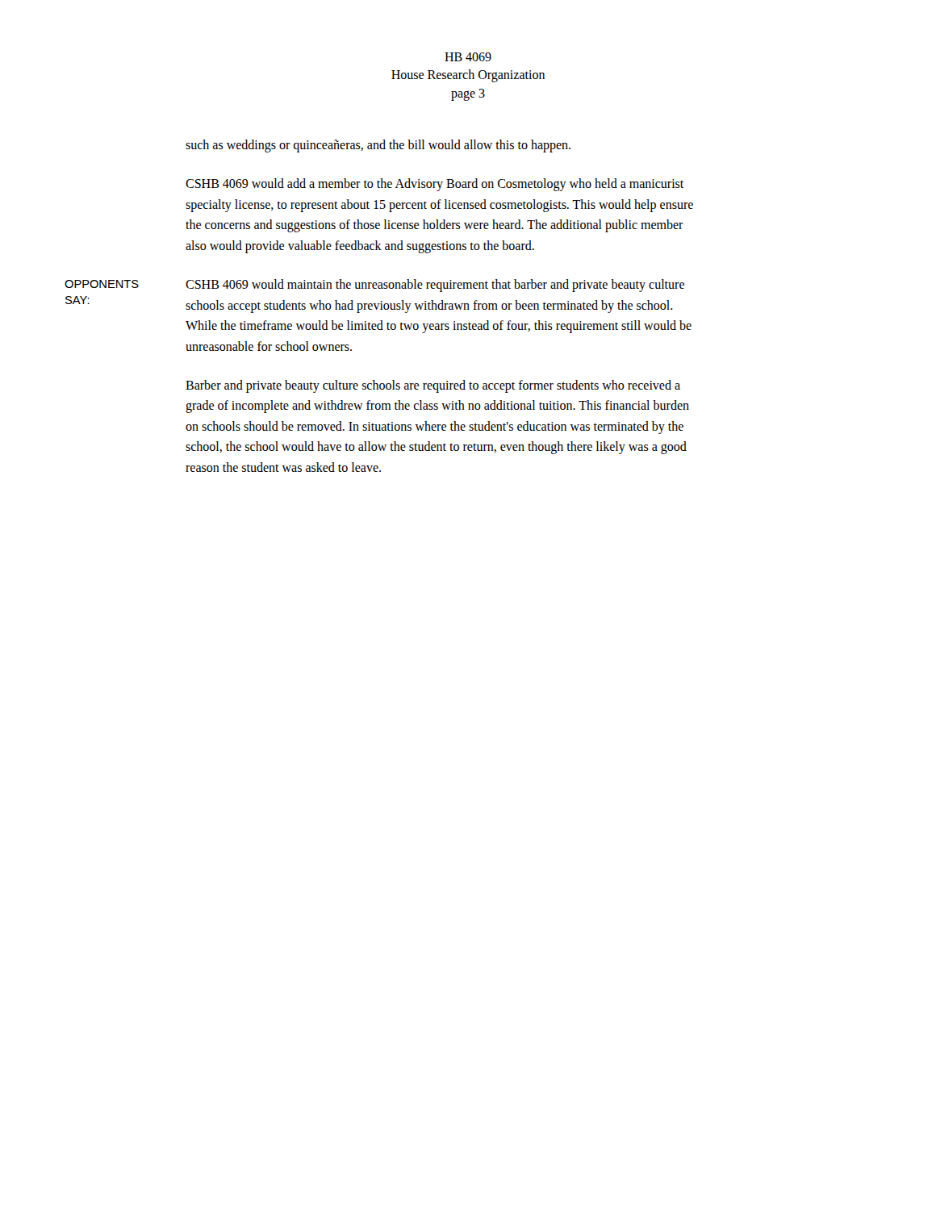HB 4069
House Research Organization
page 3
such as weddings or quinceañeras, and the bill would allow this to happen.
CSHB 4069 would add a member to the Advisory Board on Cosmetology who held a manicurist specialty license, to represent about 15 percent of licensed cosmetologists. This would help ensure the concerns and suggestions of those license holders were heard. The additional public member also would provide valuable feedback and suggestions to the board.
OPPONENTS
SAY:
CSHB 4069 would maintain the unreasonable requirement that barber and private beauty culture schools accept students who had previously withdrawn from or been terminated by the school. While the timeframe would be limited to two years instead of four, this requirement still would be unreasonable for school owners.
Barber and private beauty culture schools are required to accept former students who received a grade of incomplete and withdrew from the class with no additional tuition. This financial burden on schools should be removed. In situations where the student's education was terminated by the school, the school would have to allow the student to return, even though there likely was a good reason the student was asked to leave.